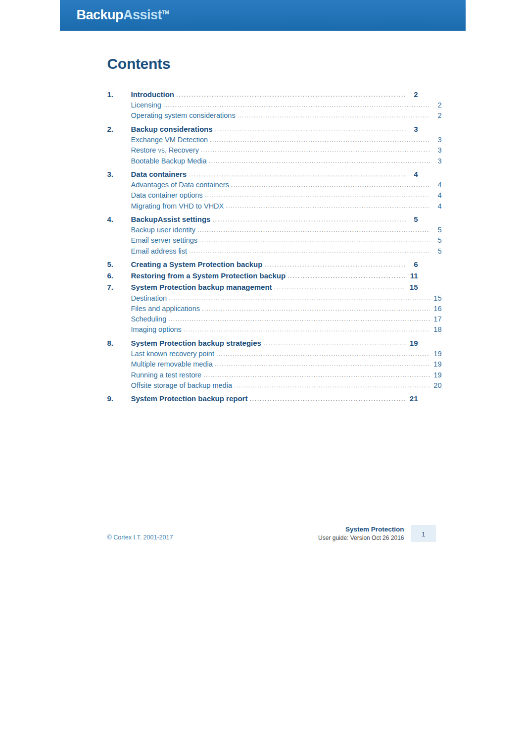BackupAssistTM
Contents
1. Introduction ........................................................................................................................................... 2
Licensing ................................................................................................................................................................. 2
Operating system considerations ......................................................................................................................... 2
2. Backup considerations ......................................................................................................... 3
Exchange VM Detection ....................................................................................................................................... 3
Restore vs. Recovery ................................................................................................................................. 3
Bootable Backup Media ....................................................................................................................................... 3
3. Data containers ................................................................................................................. 4
Advantages of Data containers ............................................................................................................................. 4
Data container options ......................................................................................................................................... 4
Migrating from VHD to VHDX ............................................................................................................................. 4
4. BackupAssist settings ......................................................................................................... 5
Backup user identity ............................................................................................................................................. 5
Email server settings ............................................................................................................................................. 5
Email address list ................................................................................................................................................. 5
5. Creating a System Protection backup ......................................................................................... 6
6. Restoring from a System Protection backup ......................................................................... 11
7. System Protection backup management ................................................................................. 15
Destination ................................................................................................................................................................. 15
Files and applications ......................................................................................................................................... 16
Scheduling ................................................................................................................................................................. 17
Imaging options ................................................................................................................................................. 18
8. System Protection backup strategies ......................................................................................... 19
Last known recovery point ............................................................................................................................. 19
Multiple removable media ............................................................................................................................. 19
Running a test restore ......................................................................................................................................... 19
Offsite storage of backup media ......................................................................................................................... 20
9. System Protection backup report ......................................................................................... 21
© Cortex I.T. 2001-2017
System Protection
User guide: Version Oct 26 2016
1